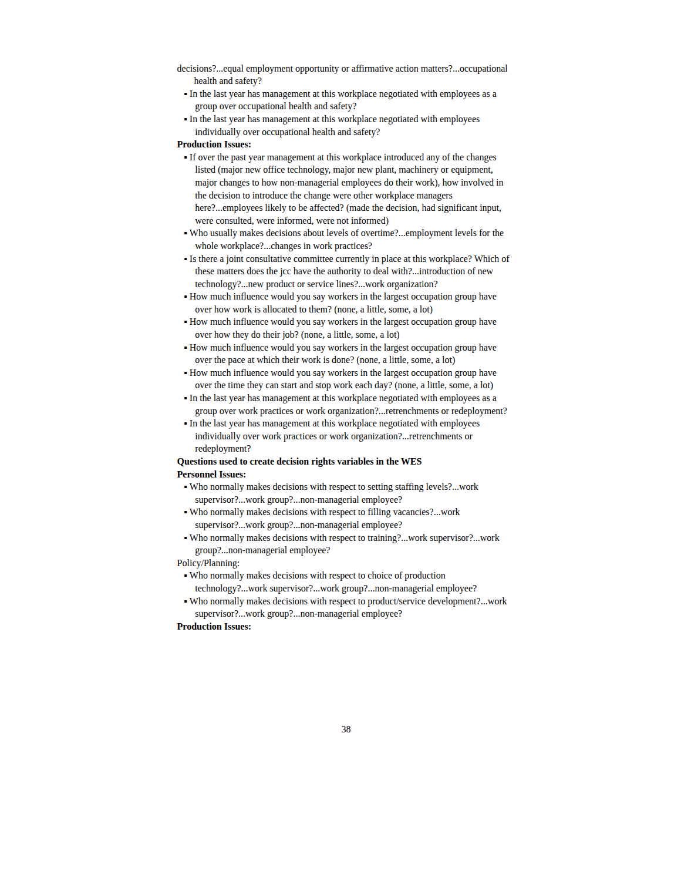decisions?...equal employment opportunity or affirmative action matters?...occupational health and safety?
In the last year has management at this workplace negotiated with employees as a group over occupational health and safety?
In the last year has management at this workplace negotiated with employees individually over occupational health and safety?
Production Issues:
If over the past year management at this workplace introduced any of the changes listed (major new office technology, major new plant, machinery or equipment, major changes to how non-managerial employees do their work), how involved in the decision to introduce the change were other workplace managers here?...employees likely to be affected? (made the decision, had significant input, were consulted, were informed, were not informed)
Who usually makes decisions about levels of overtime?...employment levels for the whole workplace?...changes in work practices?
Is there a joint consultative committee currently in place at this workplace? Which of these matters does the jcc have the authority to deal with?...introduction of new technology?...new product or service lines?...work organization?
How much influence would you say workers in the largest occupation group have over how work is allocated to them? (none, a little, some, a lot)
How much influence would you say workers in the largest occupation group have over how they do their job? (none, a little, some, a lot)
How much influence would you say workers in the largest occupation group have over the pace at which their work is done? (none, a little, some, a lot)
How much influence would you say workers in the largest occupation group have over the time they can start and stop work each day? (none, a little, some, a lot)
In the last year has management at this workplace negotiated with employees as a group over work practices or work organization?...retrenchments or redeployment?
In the last year has management at this workplace negotiated with employees individually over work practices or work organization?...retrenchments or redeployment?
Questions used to create decision rights variables in the WES
Personnel Issues:
Who normally makes decisions with respect to setting staffing levels?...work supervisor?...work group?...non-managerial employee?
Who normally makes decisions with respect to filling vacancies?...work supervisor?...work group?...non-managerial employee?
Who normally makes decisions with respect to training?...work supervisor?...work group?...non-managerial employee?
Policy/Planning:
Who normally makes decisions with respect to choice of production technology?...work supervisor?...work group?...non-managerial employee?
Who normally makes decisions with respect to product/service development?...work supervisor?...work group?...non-managerial employee?
Production Issues:
38